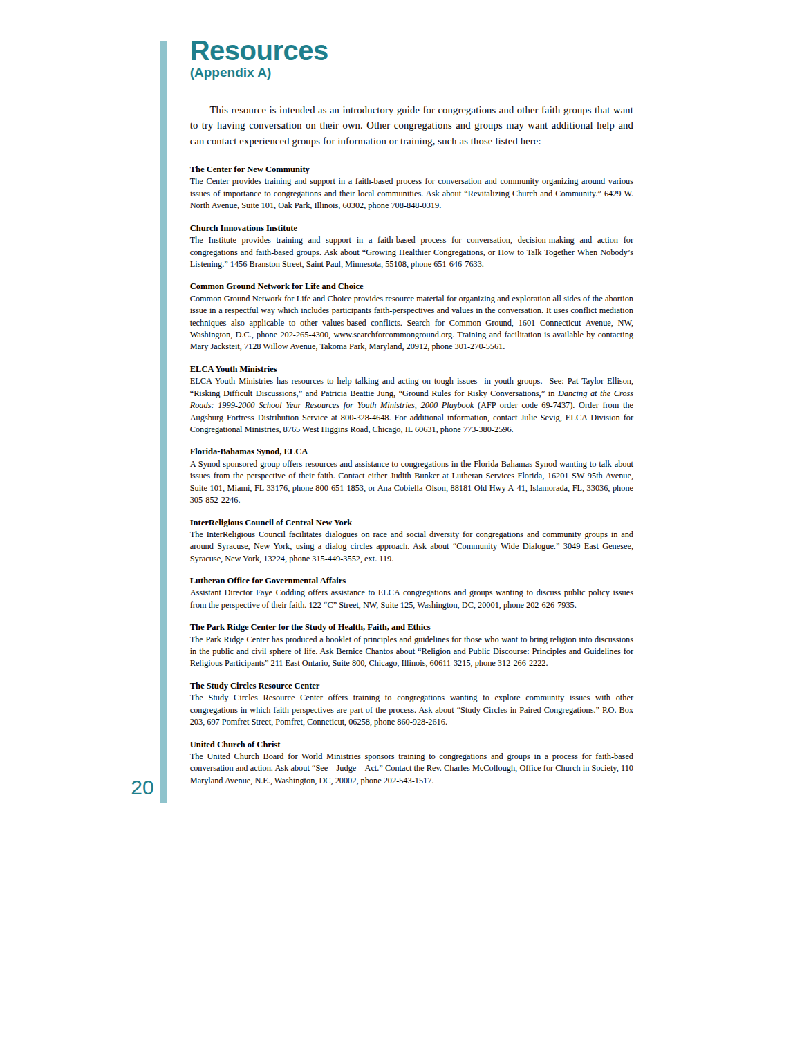Resources
(Appendix A)
This resource is intended as an introductory guide for congregations and other faith groups that want to try having conversation on their own. Other congregations and groups may want additional help and can contact experienced groups for information or training, such as those listed here:
The Center for New Community
The Center provides training and support in a faith-based process for conversation and community organizing around various issues of importance to congregations and their local communities. Ask about “Revitalizing Church and Community.” 6429 W. North Avenue, Suite 101, Oak Park, Illinois, 60302, phone 708-848-0319.
Church Innovations Institute
The Institute provides training and support in a faith-based process for conversation, decision-making and action for congregations and faith-based groups. Ask about “Growing Healthier Congregations, or How to Talk Together When Nobody’s Listening.” 1456 Branston Street, Saint Paul, Minnesota, 55108, phone 651-646-7633.
Common Ground Network for Life and Choice
Common Ground Network for Life and Choice provides resource material for organizing and exploration all sides of the abortion issue in a respectful way which includes participants faith-perspectives and values in the conversation. It uses conflict mediation techniques also applicable to other values-based conflicts. Search for Common Ground, 1601 Connecticut Avenue, NW, Washington, D.C., phone 202-265-4300, www.searchforcommonground.org. Training and facilitation is available by contacting Mary Jacksteit, 7128 Willow Avenue, Takoma Park, Maryland, 20912, phone 301-270-5561.
ELCA Youth Ministries
ELCA Youth Ministries has resources to help talking and acting on tough issues in youth groups. See: Pat Taylor Ellison, “Risking Difficult Discussions,” and Patricia Beattie Jung, “Ground Rules for Risky Conversations,” in Dancing at the Cross Roads: 1999-2000 School Year Resources for Youth Ministries, 2000 Playbook (AFP order code 69-7437). Order from the Augsburg Fortress Distribution Service at 800-328-4648. For additional information, contact Julie Sevig, ELCA Division for Congregational Ministries, 8765 West Higgins Road, Chicago, IL 60631, phone 773-380-2596.
Florida-Bahamas Synod, ELCA
A Synod-sponsored group offers resources and assistance to congregations in the Florida-Bahamas Synod wanting to talk about issues from the perspective of their faith. Contact either Judith Bunker at Lutheran Services Florida, 16201 SW 95th Avenue, Suite 101, Miami, FL 33176, phone 800-651-1853, or Ana Cobiella-Olson, 88181 Old Hwy A-41, Islamorada, FL, 33036, phone 305-852-2246.
InterReligious Council of Central New York
The InterReligious Council facilitates dialogues on race and social diversity for congregations and community groups in and around Syracuse, New York, using a dialog circles approach. Ask about “Community Wide Dialogue.” 3049 East Genesee, Syracuse, New York, 13224, phone 315-449-3552, ext. 119.
Lutheran Office for Governmental Affairs
Assistant Director Faye Codding offers assistance to ELCA congregations and groups wanting to discuss public policy issues from the perspective of their faith. 122 “C” Street, NW, Suite 125, Washington, DC, 20001, phone 202-626-7935.
The Park Ridge Center for the Study of Health, Faith, and Ethics
The Park Ridge Center has produced a booklet of principles and guidelines for those who want to bring religion into discussions in the public and civil sphere of life. Ask Bernice Chantos about “Religion and Public Discourse: Principles and Guidelines for Religious Participants” 211 East Ontario, Suite 800, Chicago, Illinois, 60611-3215, phone 312-266-2222.
The Study Circles Resource Center
The Study Circles Resource Center offers training to congregations wanting to explore community issues with other congregations in which faith perspectives are part of the process. Ask about “Study Circles in Paired Congregations.” P.O. Box 203, 697 Pomfret Street, Pomfret, Conneticut, 06258, phone 860-928-2616.
United Church of Christ
The United Church Board for World Ministries sponsors training to congregations and groups in a process for faith-based conversation and action. Ask about “See—Judge—Act.” Contact the Rev. Charles McCollough, Office for Church in Society, 110 Maryland Avenue, N.E., Washington, DC, 20002, phone 202-543-1517.
20